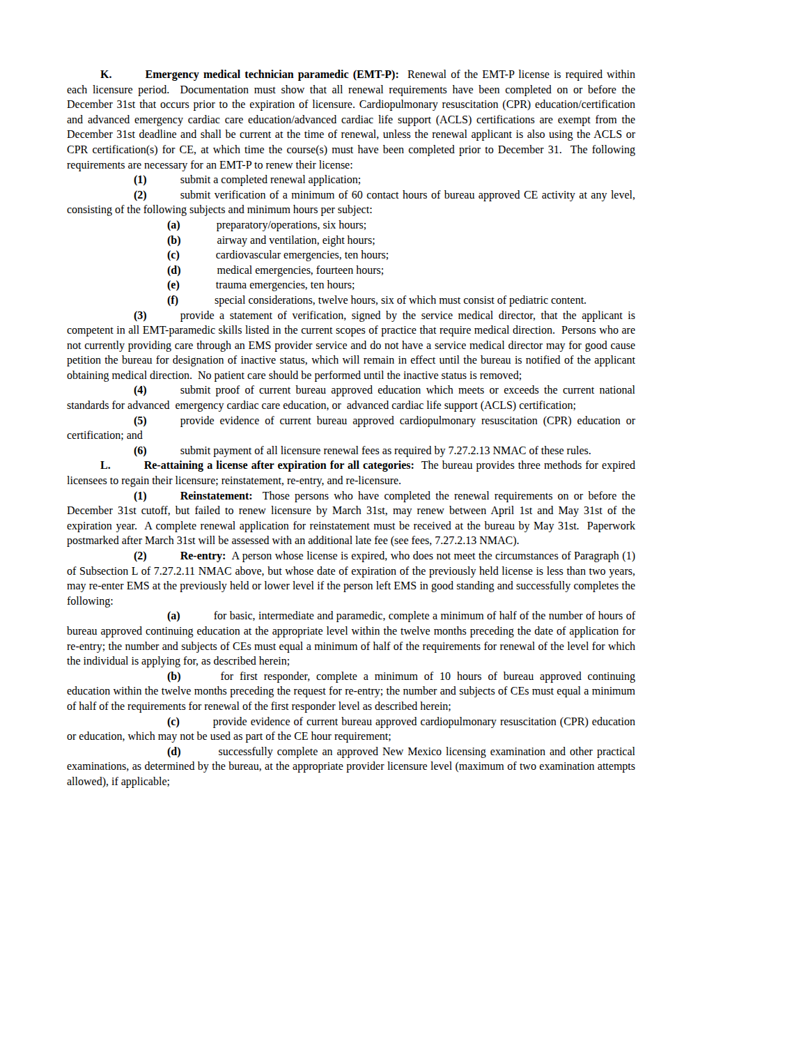K. Emergency medical technician paramedic (EMT-P): Renewal of the EMT-P license is required within each licensure period. Documentation must show that all renewal requirements have been completed on or before the December 31st that occurs prior to the expiration of licensure. Cardiopulmonary resuscitation (CPR) education/certification and advanced emergency cardiac care education/advanced cardiac life support (ACLS) certifications are exempt from the December 31st deadline and shall be current at the time of renewal, unless the renewal applicant is also using the ACLS or CPR certification(s) for CE, at which time the course(s) must have been completed prior to December 31. The following requirements are necessary for an EMT-P to renew their license:
(1) submit a completed renewal application;
(2) submit verification of a minimum of 60 contact hours of bureau approved CE activity at any level, consisting of the following subjects and minimum hours per subject:
(a) preparatory/operations, six hours;
(b) airway and ventilation, eight hours;
(c) cardiovascular emergencies, ten hours;
(d) medical emergencies, fourteen hours;
(e) trauma emergencies, ten hours;
(f) special considerations, twelve hours, six of which must consist of pediatric content.
(3) provide a statement of verification, signed by the service medical director, that the applicant is competent in all EMT-paramedic skills listed in the current scopes of practice that require medical direction. Persons who are not currently providing care through an EMS provider service and do not have a service medical director may for good cause petition the bureau for designation of inactive status, which will remain in effect until the bureau is notified of the applicant obtaining medical direction. No patient care should be performed until the inactive status is removed;
(4) submit proof of current bureau approved education which meets or exceeds the current national standards for advanced emergency cardiac care education, or advanced cardiac life support (ACLS) certification;
(5) provide evidence of current bureau approved cardiopulmonary resuscitation (CPR) education or certification; and
(6) submit payment of all licensure renewal fees as required by 7.27.2.13 NMAC of these rules.
L. Re-attaining a license after expiration for all categories: The bureau provides three methods for expired licensees to regain their licensure; reinstatement, re-entry, and re-licensure.
(1) Reinstatement: Those persons who have completed the renewal requirements on or before the December 31st cutoff, but failed to renew licensure by March 31st, may renew between April 1st and May 31st of the expiration year. A complete renewal application for reinstatement must be received at the bureau by May 31st. Paperwork postmarked after March 31st will be assessed with an additional late fee (see fees, 7.27.2.13 NMAC).
(2) Re-entry: A person whose license is expired, who does not meet the circumstances of Paragraph (1) of Subsection L of 7.27.2.11 NMAC above, but whose date of expiration of the previously held license is less than two years, may re-enter EMS at the previously held or lower level if the person left EMS in good standing and successfully completes the following:
(a) for basic, intermediate and paramedic, complete a minimum of half of the number of hours of bureau approved continuing education at the appropriate level within the twelve months preceding the date of application for re-entry; the number and subjects of CEs must equal a minimum of half of the requirements for renewal of the level for which the individual is applying for, as described herein;
(b) for first responder, complete a minimum of 10 hours of bureau approved continuing education within the twelve months preceding the request for re-entry; the number and subjects of CEs must equal a minimum of half of the requirements for renewal of the first responder level as described herein;
(c) provide evidence of current bureau approved cardiopulmonary resuscitation (CPR) education or education, which may not be used as part of the CE hour requirement;
(d) successfully complete an approved New Mexico licensing examination and other practical examinations, as determined by the bureau, at the appropriate provider licensure level (maximum of two examination attempts allowed), if applicable;